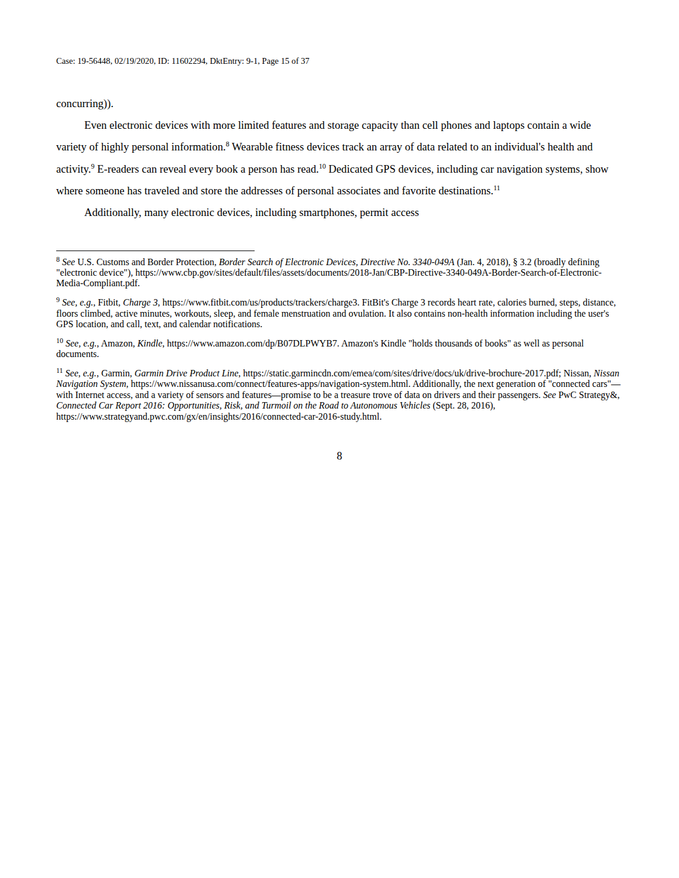Case: 19-56448, 02/19/2020, ID: 11602294, DktEntry: 9-1, Page 15 of 37
concurring)).
Even electronic devices with more limited features and storage capacity than cell phones and laptops contain a wide variety of highly personal information.8 Wearable fitness devices track an array of data related to an individual's health and activity.9 E-readers can reveal every book a person has read.10 Dedicated GPS devices, including car navigation systems, show where someone has traveled and store the addresses of personal associates and favorite destinations.11
Additionally, many electronic devices, including smartphones, permit access
8 See U.S. Customs and Border Protection, Border Search of Electronic Devices, Directive No. 3340-049A (Jan. 4, 2018), § 3.2 (broadly defining "electronic device"), https://www.cbp.gov/sites/default/files/assets/documents/2018-Jan/CBP-Directive-3340-049A-Border-Search-of-Electronic-Media-Compliant.pdf.
9 See, e.g., Fitbit, Charge 3, https://www.fitbit.com/us/products/trackers/charge3. FitBit's Charge 3 records heart rate, calories burned, steps, distance, floors climbed, active minutes, workouts, sleep, and female menstruation and ovulation. It also contains non-health information including the user's GPS location, and call, text, and calendar notifications.
10 See, e.g., Amazon, Kindle, https://www.amazon.com/dp/B07DLPWYB7. Amazon's Kindle "holds thousands of books" as well as personal documents.
11 See, e.g., Garmin, Garmin Drive Product Line, https://static.garmincdn.com/emea/com/sites/drive/docs/uk/drive-brochure-2017.pdf; Nissan, Nissan Navigation System, https://www.nissanusa.com/connect/features-apps/navigation-system.html. Additionally, the next generation of "connected cars"—with Internet access, and a variety of sensors and features—promise to be a treasure trove of data on drivers and their passengers. See PwC Strategy&, Connected Car Report 2016: Opportunities, Risk, and Turmoil on the Road to Autonomous Vehicles (Sept. 28, 2016), https://www.strategyand.pwc.com/gx/en/insights/2016/connected-car-2016-study.html.
8